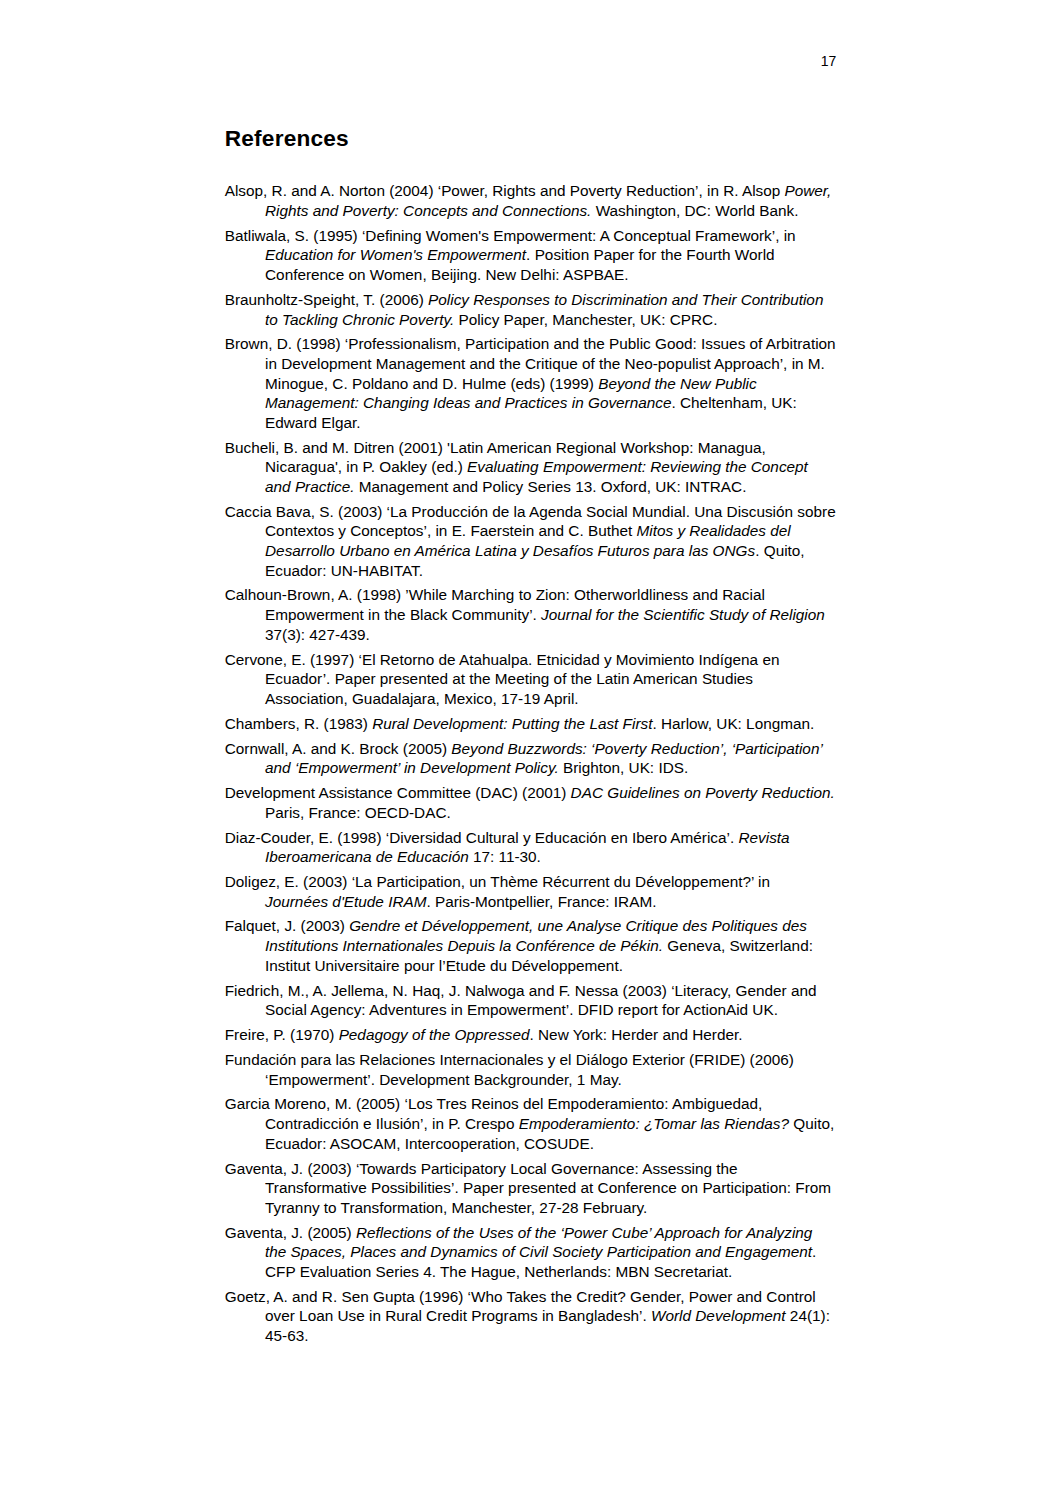17
References
Alsop, R. and A. Norton (2004) ‘Power, Rights and Poverty Reduction’, in R. Alsop Power, Rights and Poverty: Concepts and Connections. Washington, DC: World Bank.
Batliwala, S. (1995) ‘Defining Women's Empowerment: A Conceptual Framework’, in Education for Women's Empowerment. Position Paper for the Fourth World Conference on Women, Beijing. New Delhi: ASPBAE.
Braunholtz-Speight, T. (2006) Policy Responses to Discrimination and Their Contribution to Tackling Chronic Poverty. Policy Paper, Manchester, UK: CPRC.
Brown, D. (1998) ‘Professionalism, Participation and the Public Good: Issues of Arbitration in Development Management and the Critique of the Neo-populist Approach’, in M. Minogue, C. Poldano and D. Hulme (eds) (1999) Beyond the New Public Management: Changing Ideas and Practices in Governance. Cheltenham, UK: Edward Elgar.
Bucheli, B. and M. Ditren (2001) 'Latin American Regional Workshop: Managua, Nicaragua', in P. Oakley (ed.) Evaluating Empowerment: Reviewing the Concept and Practice. Management and Policy Series 13. Oxford, UK: INTRAC.
Caccia Bava, S. (2003) ‘La Producción de la Agenda Social Mundial. Una Discusión sobre Contextos y Conceptos’, in E. Faerstein and C. Buthet Mitos y Realidades del Desarrollo Urbano en América Latina y Desafíos Futuros para las ONGs. Quito, Ecuador: UN-HABITAT.
Calhoun-Brown, A. (1998) ’While Marching to Zion: Otherworldliness and Racial Empowerment in the Black Community’. Journal for the Scientific Study of Religion 37(3): 427-439.
Cervone, E. (1997) ‘El Retorno de Atahualpa. Etnicidad y Movimiento Indígena en Ecuador’. Paper presented at the Meeting of the Latin American Studies Association, Guadalajara, Mexico, 17-19 April.
Chambers, R. (1983) Rural Development: Putting the Last First. Harlow, UK: Longman.
Cornwall, A. and K. Brock (2005) Beyond Buzzwords: ‘Poverty Reduction’, ‘Participation’ and ‘Empowerment’ in Development Policy. Brighton, UK: IDS.
Development Assistance Committee (DAC) (2001) DAC Guidelines on Poverty Reduction. Paris, France: OECD-DAC.
Diaz-Couder, E. (1998) ‘Diversidad Cultural y Educación en Ibero América’. Revista Iberoamericana de Educación 17: 11-30.
Doligez, E. (2003) ‘La Participation, un Thème Récurrent du Développement?’ in Journées d'Etude IRAM. Paris-Montpellier, France: IRAM.
Falquet, J. (2003) Gendre et Développement, une Analyse Critique des Politiques des Institutions Internationales Depuis la Conférence de Pékin. Geneva, Switzerland: Institut Universitaire pour l’Etude du Développement.
Fiedrich, M., A. Jellema, N. Haq, J. Nalwoga and F. Nessa (2003) ‘Literacy, Gender and Social Agency: Adventures in Empowerment’. DFID report for ActionAid UK.
Freire, P. (1970) Pedagogy of the Oppressed. New York: Herder and Herder.
Fundación para las Relaciones Internacionales y el Diálogo Exterior (FRIDE) (2006) ‘Empowerment’. Development Backgrounder, 1 May.
Garcia Moreno, M. (2005) ‘Los Tres Reinos del Empoderamiento: Ambiguedad, Contradicción e Ilusión’, in P. Crespo Empoderamiento: ¿Tomar las Riendas? Quito, Ecuador: ASOCAM, Intercooperation, COSUDE.
Gaventa, J. (2003) ‘Towards Participatory Local Governance: Assessing the Transformative Possibilities’. Paper presented at Conference on Participation: From Tyranny to Transformation, Manchester, 27-28 February.
Gaventa, J. (2005) Reflections of the Uses of the ‘Power Cube’ Approach for Analyzing the Spaces, Places and Dynamics of Civil Society Participation and Engagement. CFP Evaluation Series 4. The Hague, Netherlands: MBN Secretariat.
Goetz, A. and R. Sen Gupta (1996) ‘Who Takes the Credit? Gender, Power and Control over Loan Use in Rural Credit Programs in Bangladesh’. World Development 24(1): 45-63.